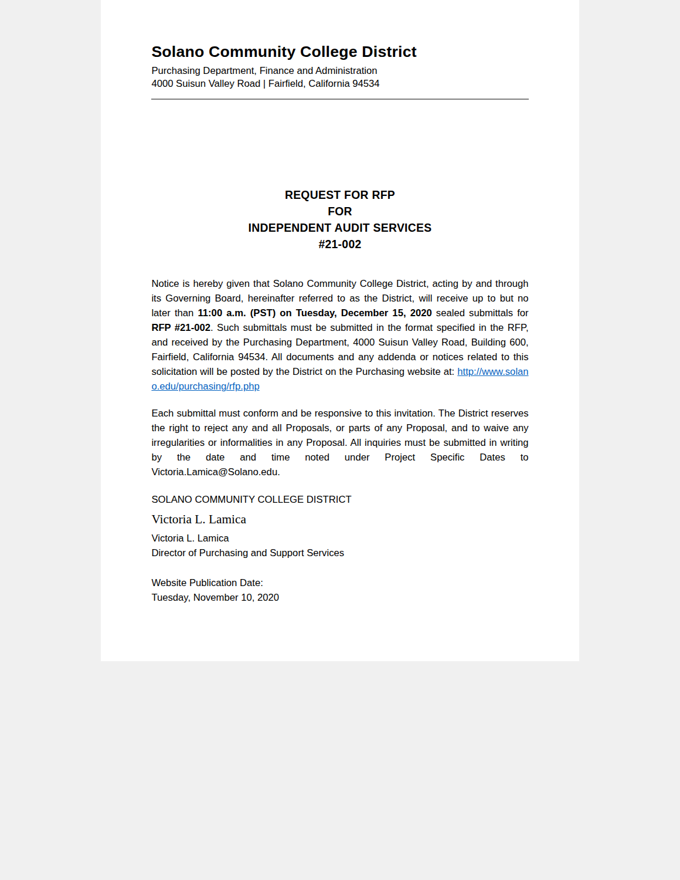Solano Community College District
Purchasing Department, Finance and Administration
4000 Suisun Valley Road | Fairfield, California 94534
REQUEST FOR RFP FOR INDEPENDENT AUDIT SERVICES #21-002
Notice is hereby given that Solano Community College District, acting by and through its Governing Board, hereinafter referred to as the District, will receive up to but no later than 11:00 a.m. (PST) on Tuesday, December 15, 2020 sealed submittals for RFP #21-002. Such submittals must be submitted in the format specified in the RFP, and received by the Purchasing Department, 4000 Suisun Valley Road, Building 600, Fairfield, California 94534. All documents and any addenda or notices related to this solicitation will be posted by the District on the Purchasing website at: http://www.solano.edu/purchasing/rfp.php
Each submittal must conform and be responsive to this invitation. The District reserves the right to reject any and all Proposals, or parts of any Proposal, and to waive any irregularities or informalities in any Proposal. All inquiries must be submitted in writing by the date and time noted under Project Specific Dates to Victoria.Lamica@Solano.edu.
SOLANO COMMUNITY COLLEGE DISTRICT
Victoria L. Lamica
Victoria L. Lamica
Director of Purchasing and Support Services
Website Publication Date:
Tuesday, November 10, 2020